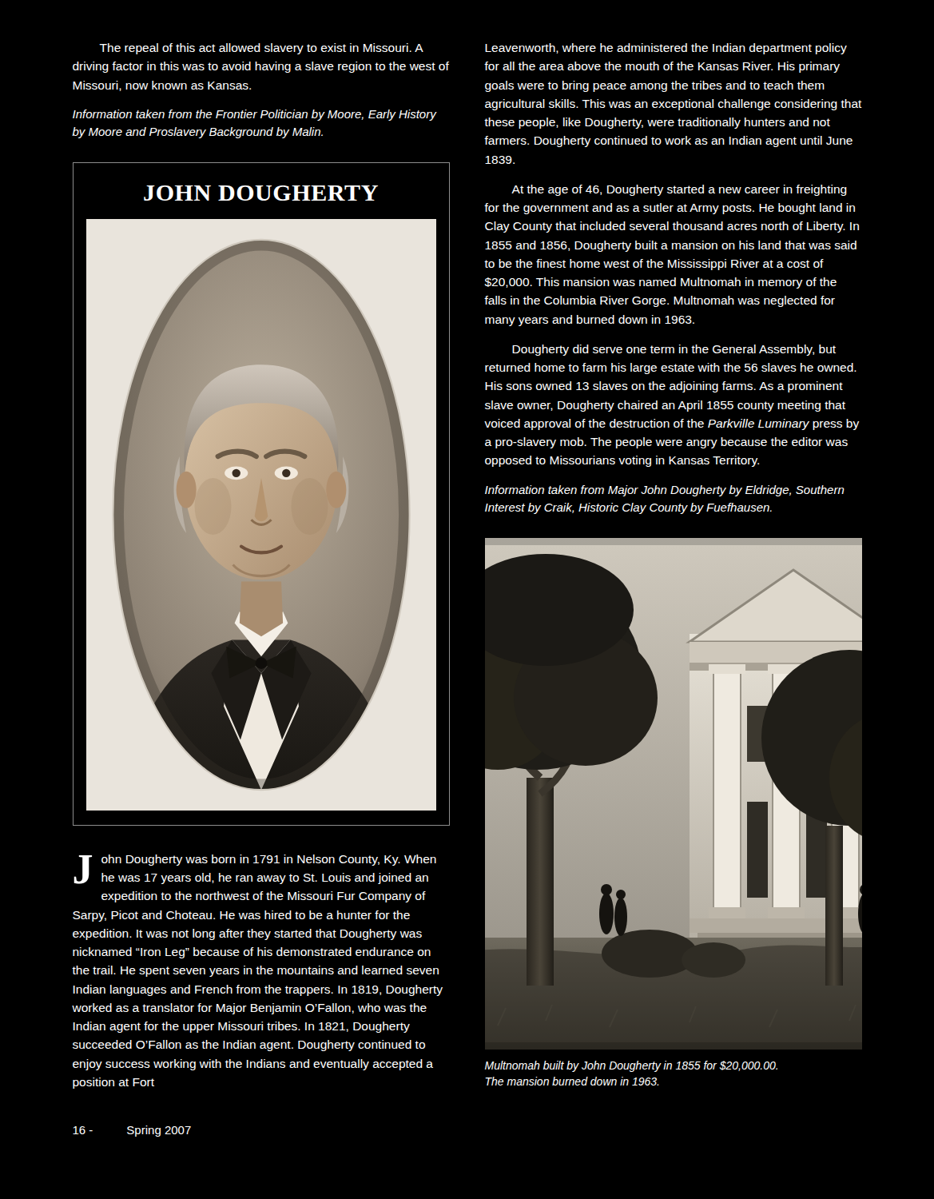The repeal of this act allowed slavery to exist in Missouri. A driving factor in this was to avoid having a slave region to the west of Missouri, now known as Kansas.
Information taken from the Frontier Politician by Moore, Early History by Moore and Proslavery Background by Malin.
JOHN DOUGHERTY
John Dougherty was born in 1791 in Nelson County, Ky. When he was 17 years old, he ran away to St. Louis and joined an expedition to the northwest of the Missouri Fur Company of Sarpy, Picot and Choteau. He was hired to be a hunter for the expedition. It was not long after they started that Dougherty was nicknamed “Iron Leg” because of his demonstrated endurance on the trail. He spent seven years in the mountains and learned seven Indian languages and French from the trappers. In 1819, Dougherty worked as a translator for Major Benjamin O’Fallon, who was the Indian agent for the upper Missouri tribes. In 1821, Dougherty succeeded O’Fallon as the Indian agent. Dougherty continued to enjoy success working with the Indians and eventually accepted a position at Fort
Leavenworth, where he administered the Indian department policy for all the area above the mouth of the Kansas River. His primary goals were to bring peace among the tribes and to teach them agricultural skills. This was an exceptional challenge considering that these people, like Dougherty, were traditionally hunters and not farmers. Dougherty continued to work as an Indian agent until June 1839.
At the age of 46, Dougherty started a new career in freighting for the government and as a sutler at Army posts. He bought land in Clay County that included several thousand acres north of Liberty. In 1855 and 1856, Dougherty built a mansion on his land that was said to be the finest home west of the Mississippi River at a cost of $20,000. This mansion was named Multnomah in memory of the falls in the Columbia River Gorge. Multnomah was neglected for many years and burned down in 1963.
Dougherty did serve one term in the General Assembly, but returned home to farm his large estate with the 56 slaves he owned. His sons owned 13 slaves on the adjoining farms. As a prominent slave owner, Dougherty chaired an April 1855 county meeting that voiced approval of the destruction of the Parkville Luminary press by a pro-slavery mob. The people were angry because the editor was opposed to Missourians voting in Kansas Territory.
Information taken from Major John Dougherty by Eldridge, Southern Interest by Craik, Historic Clay County by Fuefhausen.
Multnomah built by John Dougherty in 1855 for $20,000.00.
The mansion burned down in 1963.
16 -Spring 2007